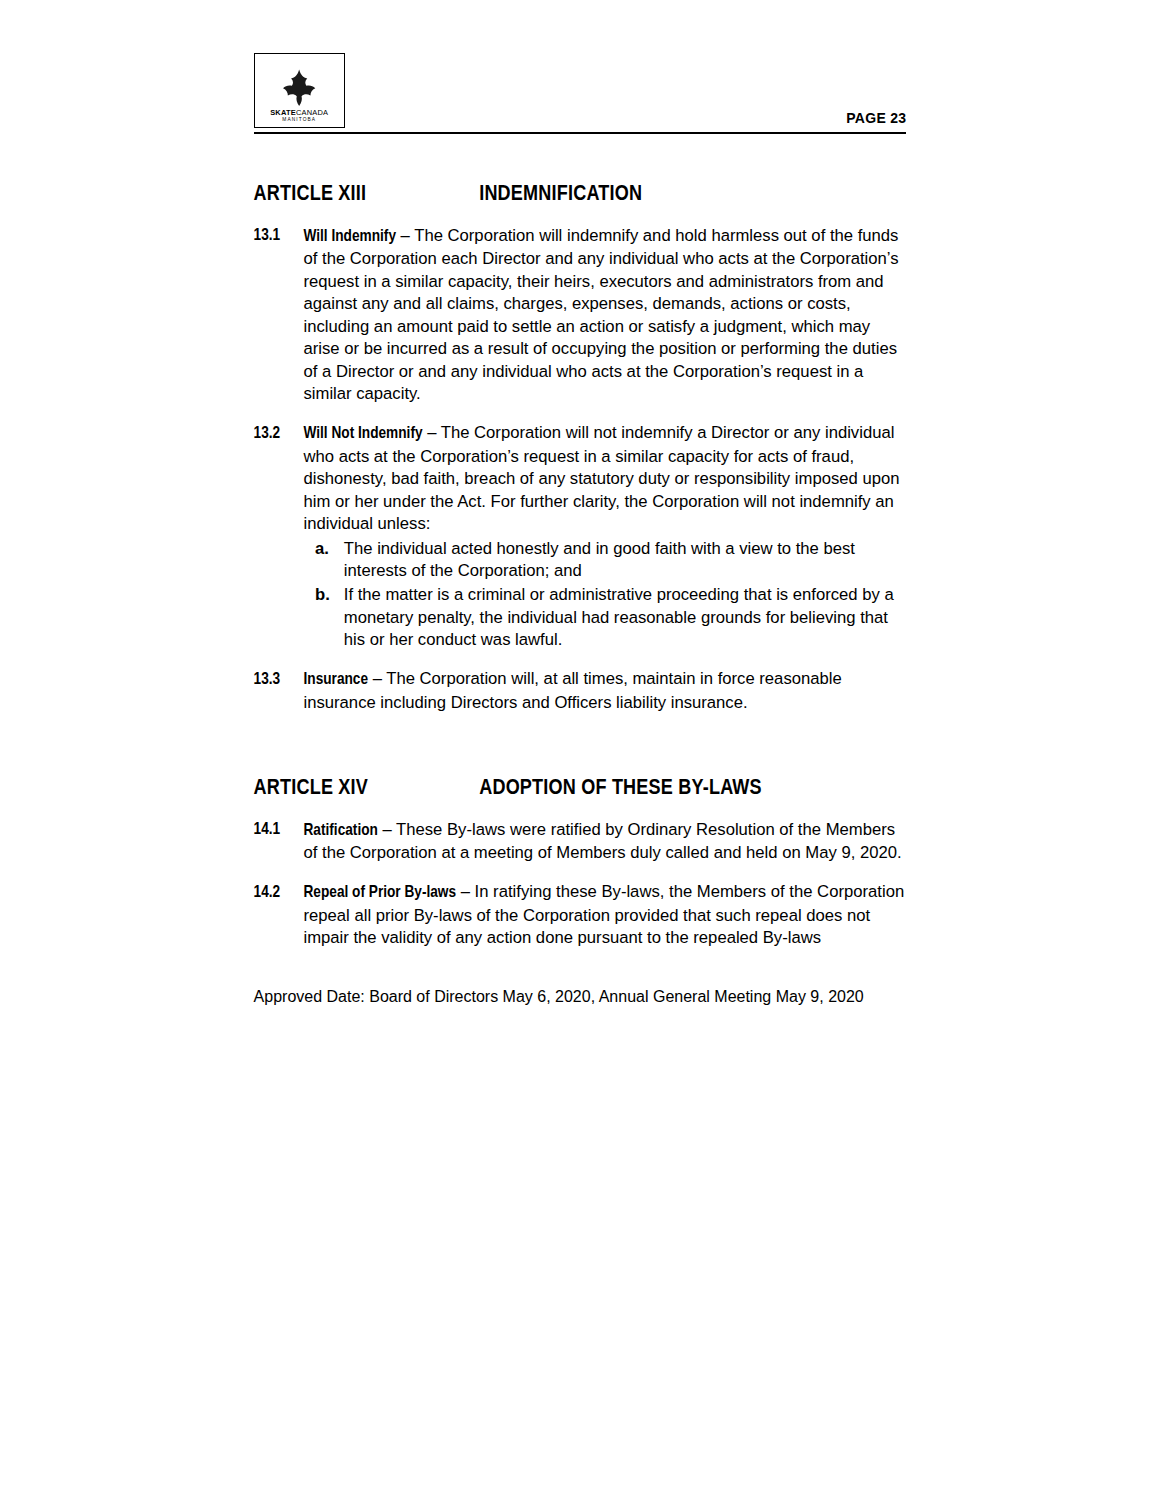SKATE CANADA
MANITOBA
PAGE 23
ARTICLE XIII INDEMNIFICATION
13.1
Will Indemnify – The Corporation will indemnify and hold harmless out of the funds of the Corporation each Director and any individual who acts at the Corporation’s request in a similar capacity, their heirs, executors and administrators from and against any and all claims, charges, expenses, demands, actions or costs, including an amount paid to settle an action or satisfy a judgment, which may arise or be incurred as a result of occupying the position or performing the duties of a Director or and any individual who acts at the Corporation’s request in a similar capacity.
13.2
Will Not Indemnify – The Corporation will not indemnify a Director or any individual who acts at the Corporation’s request in a similar capacity for acts of fraud, dishonesty, bad faith, breach of any statutory duty or responsibility imposed upon him or her under the Act. For further clarity, the Corporation will not indemnify an individual unless:
a.
The individual acted honestly and in good faith with a view to the best interests of the Corporation; and
b.
If the matter is a criminal or administrative proceeding that is enforced by a monetary penalty, the individual had reasonable grounds for believing that his or her conduct was lawful.
13.3
Insurance – The Corporation will, at all times, maintain in force reasonable insurance including Directors and Officers liability insurance.
ARTICLE XIV ADOPTION OF THESE BY-LAWS
14.1
Ratification – These By-laws were ratified by Ordinary Resolution of the Members of the Corporation at a meeting of Members duly called and held on May 9, 2020.
14.2
Repeal of Prior By-laws – In ratifying these By-laws, the Members of the Corporation repeal all prior By-laws of the Corporation provided that such repeal does not impair the validity of any action done pursuant to the repealed By-laws
Approved Date: Board of Directors May 6, 2020, Annual General Meeting May 9, 2020